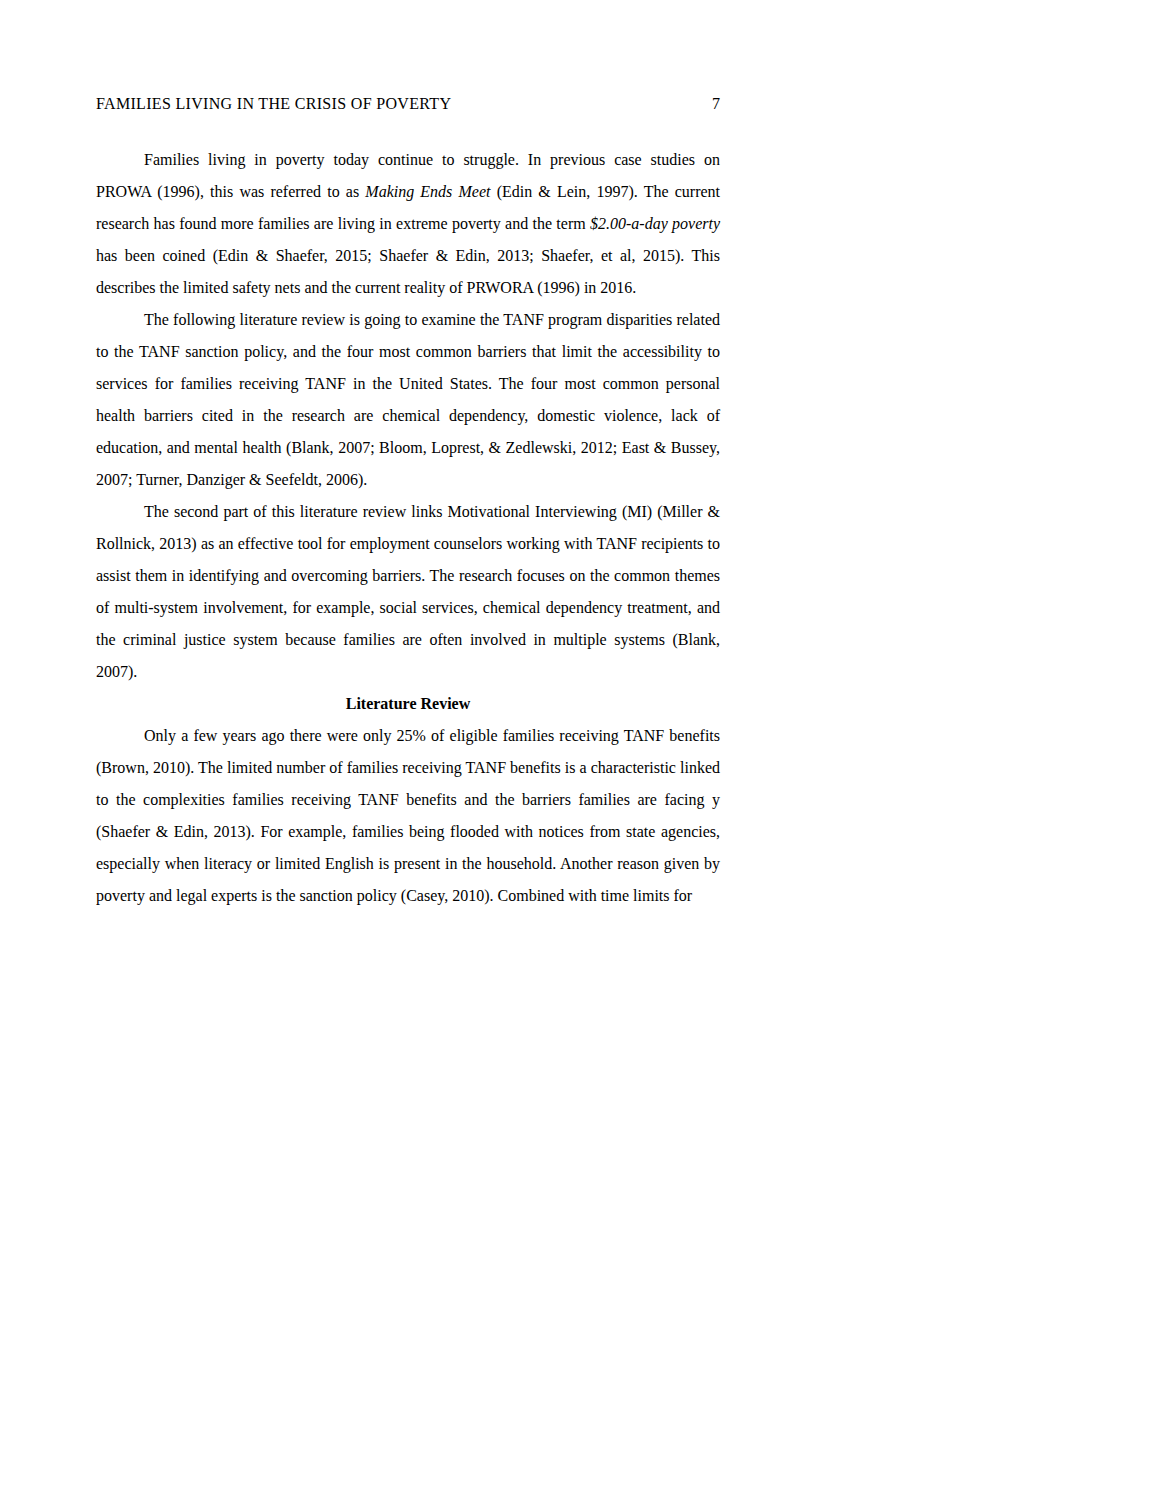Families Living in the Crisis of Poverty 7
Families living in poverty today continue to struggle. In previous case studies on PROWA (1996), this was referred to as Making Ends Meet (Edin & Lein, 1997). The current research has found more families are living in extreme poverty and the term $2.00-a-day poverty has been coined (Edin & Shaefer, 2015; Shaefer & Edin, 2013; Shaefer, et al, 2015). This describes the limited safety nets and the current reality of PRWORA (1996) in 2016.
The following literature review is going to examine the TANF program disparities related to the TANF sanction policy, and the four most common barriers that limit the accessibility to services for families receiving TANF in the United States. The four most common personal health barriers cited in the research are chemical dependency, domestic violence, lack of education, and mental health (Blank, 2007; Bloom, Loprest, & Zedlewski, 2012; East & Bussey, 2007; Turner, Danziger & Seefeldt, 2006).
The second part of this literature review links Motivational Interviewing (MI) (Miller & Rollnick, 2013) as an effective tool for employment counselors working with TANF recipients to assist them in identifying and overcoming barriers. The research focuses on the common themes of multi-system involvement, for example, social services, chemical dependency treatment, and the criminal justice system because families are often involved in multiple systems (Blank, 2007).
Literature Review
Only a few years ago there were only 25% of eligible families receiving TANF benefits (Brown, 2010). The limited number of families receiving TANF benefits is a characteristic linked to the complexities families receiving TANF benefits and the barriers families are facing y (Shaefer & Edin, 2013). For example, families being flooded with notices from state agencies, especially when literacy or limited English is present in the household. Another reason given by poverty and legal experts is the sanction policy (Casey, 2010). Combined with time limits for